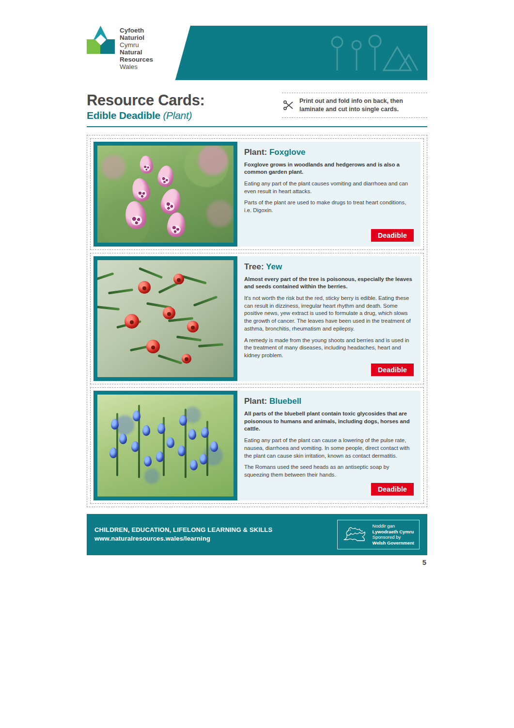Cyfoeth
Naturiol
Cymru
Natural
Resources
Wales
Resource Cards: Edible Deadible (Plant)
Print out and fold info on back, then laminate and cut into single cards.
Plant: Foxglove
Foxglove grows in woodlands and hedgerows and is also a common garden plant.
Eating any part of the plant causes vomiting and diarrhoea and can even result in heart attacks.
Parts of the plant are used to make drugs to treat heart conditions, i.e. Digoxin.
Deadible
Tree: Yew
Almost every part of the tree is poisonous, especially the leaves and seeds contained within the berries.
It's not worth the risk but the red, sticky berry is edible. Eating these can result in dizziness, irregular heart rhythm and death. Some positive news, yew extract is used to formulate a drug, which slows the growth of cancer. The leaves have been used in the treatment of asthma, bronchitis, rheumatism and epilepsy.
A remedy is made from the young shoots and berries and is used in the treatment of many diseases, including headaches, heart and kidney problem.
Deadible
Plant: Bluebell
All parts of the bluebell plant contain toxic glycosides that are poisonous to humans and animals, including dogs, horses and cattle.
Eating any part of the plant can cause a lowering of the pulse rate, nausea, diarrhoea and vomiting. In some people, direct contact with the plant can cause skin irritation, known as contact dermatitis.
The Romans used the seed heads as an antiseptic soap by squeezing them between their hands.
Deadible
CHILDREN, EDUCATION, LIFELONG LEARNING & SKILLS
www.naturalresources.wales/learning
Noddir gan
Lywodraeth Cymru
Sponsored by
Welsh Government
5